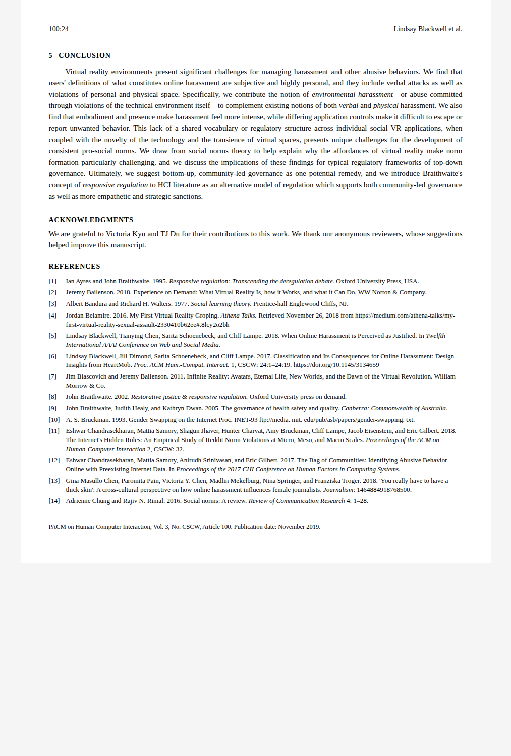100:24 Lindsay Blackwell et al.
5 CONCLUSION
Virtual reality environments present significant challenges for managing harassment and other abusive behaviors. We find that users' definitions of what constitutes online harassment are subjective and highly personal, and they include verbal attacks as well as violations of personal and physical space. Specifically, we contribute the notion of environmental harassment—or abuse committed through violations of the technical environment itself—to complement existing notions of both verbal and physical harassment. We also find that embodiment and presence make harassment feel more intense, while differing application controls make it difficult to escape or report unwanted behavior. This lack of a shared vocabulary or regulatory structure across individual social VR applications, when coupled with the novelty of the technology and the transience of virtual spaces, presents unique challenges for the development of consistent pro-social norms. We draw from social norms theory to help explain why the affordances of virtual reality make norm formation particularly challenging, and we discuss the implications of these findings for typical regulatory frameworks of top-down governance. Ultimately, we suggest bottom-up, community-led governance as one potential remedy, and we introduce Braithwaite's concept of responsive regulation to HCI literature as an alternative model of regulation which supports both community-led governance as well as more empathetic and strategic sanctions.
ACKNOWLEDGMENTS
We are grateful to Victoria Kyu and TJ Du for their contributions to this work. We thank our anonymous reviewers, whose suggestions helped improve this manuscript.
REFERENCES
[1] Ian Ayres and John Braithwaite. 1995. Responsive regulation: Transcending the deregulation debate. Oxford University Press, USA.
[2] Jeremy Bailenson. 2018. Experience on Demand: What Virtual Reality Is, how it Works, and what it Can Do. WW Norton & Company.
[3] Albert Bandura and Richard H. Walters. 1977. Social learning theory. Prentice-hall Englewood Cliffs, NJ.
[4] Jordan Belamire. 2016. My First Virtual Reality Groping. Athena Talks. Retrieved November 26, 2018 from https://medium.com/athena-talks/my-first-virtual-reality-sexual-assault-2330410b62ee#.8lcy2o2bh
[5] Lindsay Blackwell, Tianying Chen, Sarita Schoenebeck, and Cliff Lampe. 2018. When Online Harassment is Perceived as Justified. In Twelfth International AAAI Conference on Web and Social Media.
[6] Lindsay Blackwell, Jill Dimond, Sarita Schoenebeck, and Cliff Lampe. 2017. Classification and Its Consequences for Online Harassment: Design Insights from HeartMob. Proc. ACM Hum.-Comput. Interact. 1, CSCW: 24:1–24:19. https://doi.org/10.1145/3134659
[7] Jim Blascovich and Jeremy Bailenson. 2011. Infinite Reality: Avatars, Eternal Life, New Worlds, and the Dawn of the Virtual Revolution. William Morrow & Co.
[8] John Braithwaite. 2002. Restorative justice & responsive regulation. Oxford University press on demand.
[9] John Braithwaite, Judith Healy, and Kathryn Dwan. 2005. The governance of health safety and quality. Canberra: Commonwealth of Australia.
[10] A. S. Bruckman. 1993. Gender Swapping on the Internet Proc. INET-93 ftp://media. mit. edu/pub/asb/papers/gender-swapping. txt.
[11] Eshwar Chandrasekharan, Mattia Samory, Shagun Jhaver, Hunter Charvat, Amy Bruckman, Cliff Lampe, Jacob Eisenstein, and Eric Gilbert. 2018. The Internet's Hidden Rules: An Empirical Study of Reddit Norm Violations at Micro, Meso, and Macro Scales. Proceedings of the ACM on Human-Computer Interaction 2, CSCW: 32.
[12] Eshwar Chandrasekharan, Mattia Samory, Anirudh Srinivasan, and Eric Gilbert. 2017. The Bag of Communities: Identifying Abusive Behavior Online with Preexisting Internet Data. In Proceedings of the 2017 CHI Conference on Human Factors in Computing Systems.
[13] Gina Masullo Chen, Paromita Pain, Victoria Y. Chen, Madlin Mekelburg, Nina Springer, and Franziska Troger. 2018. 'You really have to have a thick skin': A cross-cultural perspective on how online harassment influences female journalists. Journalism: 1464884918768500.
[14] Adrienne Chung and Rajiv N. Rimal. 2016. Social norms: A review. Review of Communication Research 4: 1–28.
PACM on Human-Computer Interaction, Vol. 3, No. CSCW, Article 100. Publication date: November 2019.